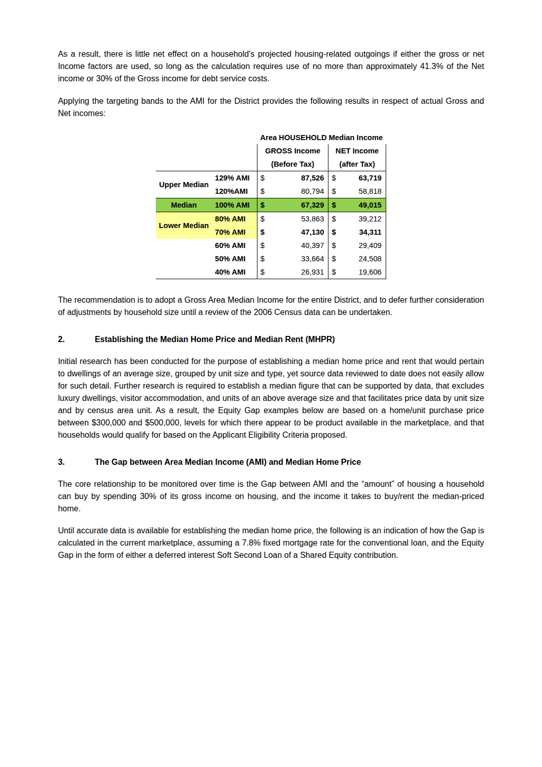As a result, there is little net effect on a household's projected housing-related outgoings if either the gross or net Income factors are used, so long as the calculation requires use of no more than approximately 41.3% of the Net income or 30% of the Gross income for debt service costs.
Applying the targeting bands to the AMI for the District provides the following results in respect of actual Gross and Net incomes:
| | | Area HOUSEHOLD Median Income |
| | | GROSS Income | NET Income |
| | | (Before Tax) | (after Tax) |
| Upper Median | 129% AMI | $ | 87,526 | $ | 63,719 |
| 120%AMI | $ | 80,794 | $ | 58,818 |
| Median | 100% AMI | $ | 67,329 | $ | 49,015 |
| Lower Median | 80% AMI | $ | 53,863 | $ | 39,212 |
| 70% AMI | $ | 47,130 | $ | 34,311 |
| | 60% AMI | $ | 40,397 | $ | 29,409 |
| | 50% AMI | $ | 33,664 | $ | 24,508 |
| | 40% AMI | $ | 26,931 | $ | 19,606 |
The recommendation is to adopt a Gross Area Median Income for the entire District, and to defer further consideration of adjustments by household size until a review of the 2006 Census data can be undertaken.
2. Establishing the Median Home Price and Median Rent (MHPR)
Initial research has been conducted for the purpose of establishing a median home price and rent that would pertain to dwellings of an average size, grouped by unit size and type, yet source data reviewed to date does not easily allow for such detail. Further research is required to establish a median figure that can be supported by data, that excludes luxury dwellings, visitor accommodation, and units of an above average size and that facilitates price data by unit size and by census area unit. As a result, the Equity Gap examples below are based on a home/unit purchase price between $300,000 and $500,000, levels for which there appear to be product available in the marketplace, and that households would qualify for based on the Applicant Eligibility Criteria proposed.
3. The Gap between Area Median Income (AMI) and Median Home Price
The core relationship to be monitored over time is the Gap between AMI and the “amount” of housing a household can buy by spending 30% of its gross income on housing, and the income it takes to buy/rent the median-priced home.
Until accurate data is available for establishing the median home price, the following is an indication of how the Gap is calculated in the current marketplace, assuming a 7.8% fixed mortgage rate for the conventional loan, and the Equity Gap in the form of either a deferred interest Soft Second Loan of a Shared Equity contribution.